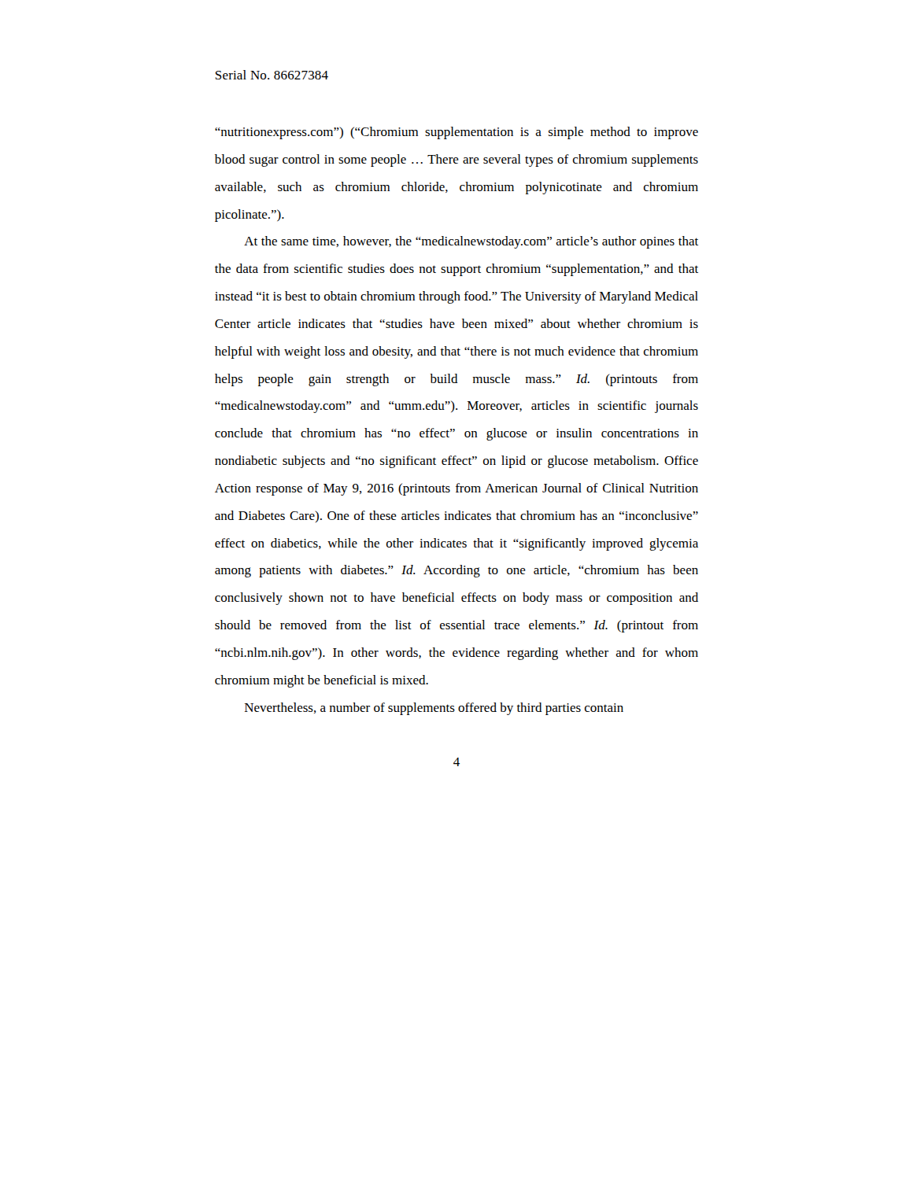Serial No. 86627384
“nutritionexpress.com”) (“Chromium supplementation is a simple method to improve blood sugar control in some people … There are several types of chromium supplements available, such as chromium chloride, chromium polynicotinate and chromium picolinate.”).
At the same time, however, the “medicalnewstoday.com” article’s author opines that the data from scientific studies does not support chromium “supplementation,” and that instead “it is best to obtain chromium through food.” The University of Maryland Medical Center article indicates that “studies have been mixed” about whether chromium is helpful with weight loss and obesity, and that “there is not much evidence that chromium helps people gain strength or build muscle mass.” Id. (printouts from “medicalnewstoday.com” and “umm.edu”). Moreover, articles in scientific journals conclude that chromium has “no effect” on glucose or insulin concentrations in nondiabetic subjects and “no significant effect” on lipid or glucose metabolism. Office Action response of May 9, 2016 (printouts from American Journal of Clinical Nutrition and Diabetes Care). One of these articles indicates that chromium has an “inconclusive” effect on diabetics, while the other indicates that it “significantly improved glycemia among patients with diabetes.” Id. According to one article, “chromium has been conclusively shown not to have beneficial effects on body mass or composition and should be removed from the list of essential trace elements.” Id. (printout from “ncbi.nlm.nih.gov”). In other words, the evidence regarding whether and for whom chromium might be beneficial is mixed.
Nevertheless, a number of supplements offered by third parties contain
4